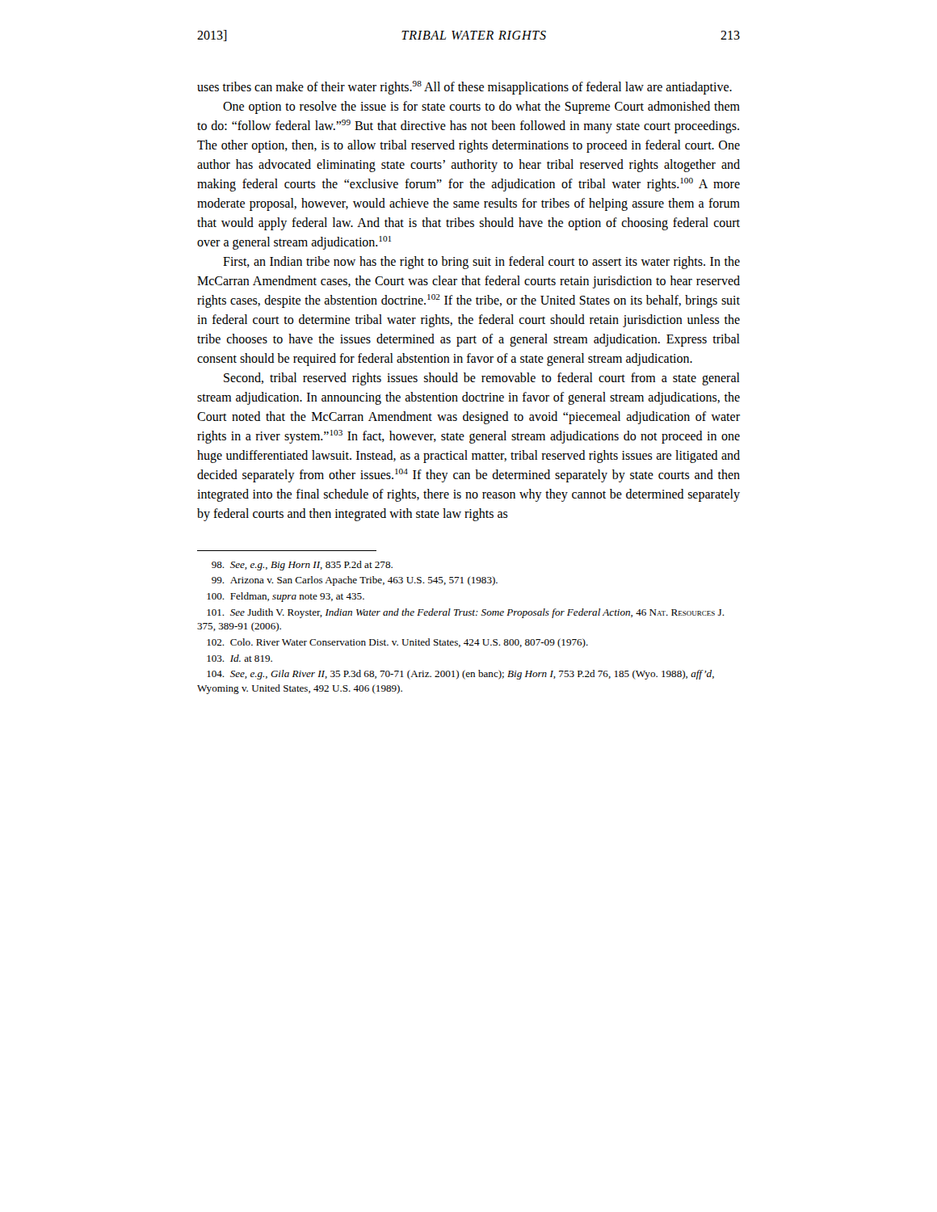2013] TRIBAL WATER RIGHTS 213
uses tribes can make of their water rights.98 All of these misapplications of federal law are antiadaptive.
One option to resolve the issue is for state courts to do what the Supreme Court admonished them to do: “follow federal law.”99 But that directive has not been followed in many state court proceedings. The other option, then, is to allow tribal reserved rights determinations to proceed in federal court. One author has advocated eliminating state courts’ authority to hear tribal reserved rights altogether and making federal courts the “exclusive forum” for the adjudication of tribal water rights.100 A more moderate proposal, however, would achieve the same results for tribes of helping assure them a forum that would apply federal law. And that is that tribes should have the option of choosing federal court over a general stream adjudication.101
First, an Indian tribe now has the right to bring suit in federal court to assert its water rights. In the McCarran Amendment cases, the Court was clear that federal courts retain jurisdiction to hear reserved rights cases, despite the abstention doctrine.102 If the tribe, or the United States on its behalf, brings suit in federal court to determine tribal water rights, the federal court should retain jurisdiction unless the tribe chooses to have the issues determined as part of a general stream adjudication. Express tribal consent should be required for federal abstention in favor of a state general stream adjudication.
Second, tribal reserved rights issues should be removable to federal court from a state general stream adjudication. In announcing the abstention doctrine in favor of general stream adjudications, the Court noted that the McCarran Amendment was designed to avoid “piecemeal adjudication of water rights in a river system.”103 In fact, however, state general stream adjudications do not proceed in one huge undifferentiated lawsuit. Instead, as a practical matter, tribal reserved rights issues are litigated and decided separately from other issues.104 If they can be determined separately by state courts and then integrated into the final schedule of rights, there is no reason why they cannot be determined separately by federal courts and then integrated with state law rights as
98. See, e.g., Big Horn II, 835 P.2d at 278.
99. Arizona v. San Carlos Apache Tribe, 463 U.S. 545, 571 (1983).
100. Feldman, supra note 93, at 435.
101. See Judith V. Royster, Indian Water and the Federal Trust: Some Proposals for Federal Action, 46 Nat. Resources J. 375, 389-91 (2006).
102. Colo. River Water Conservation Dist. v. United States, 424 U.S. 800, 807-09 (1976).
103. Id. at 819.
104. See, e.g., Gila River II, 35 P.3d 68, 70-71 (Ariz. 2001) (en banc); Big Horn I, 753 P.2d 76, 185 (Wyo. 1988), aff’d, Wyoming v. United States, 492 U.S. 406 (1989).